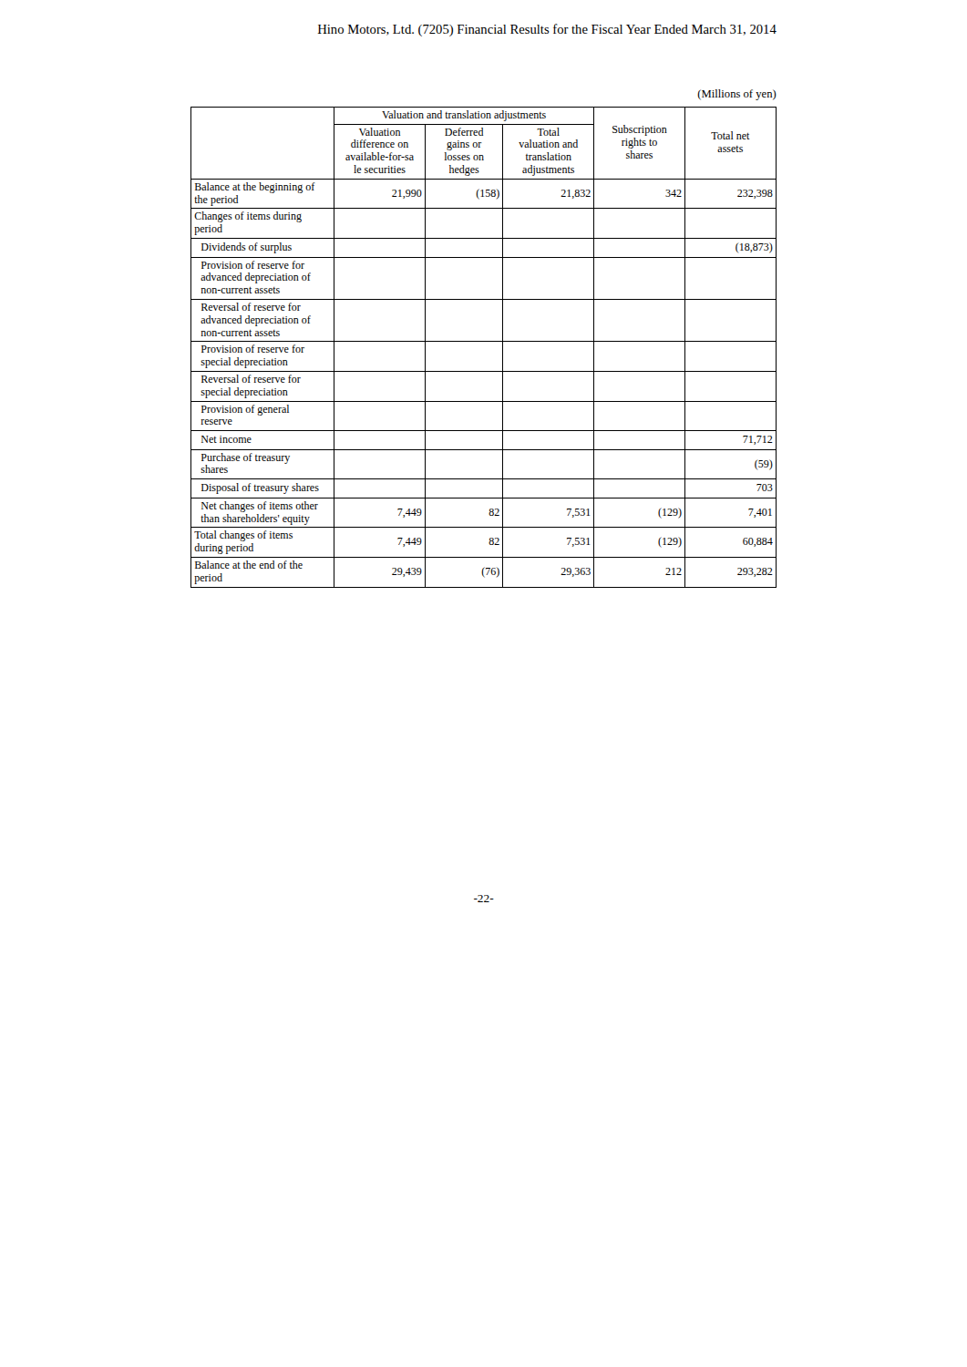Hino Motors, Ltd. (7205) Financial Results for the Fiscal Year Ended March 31, 2014
(Millions of yen)
| | Valuation and translation adjustments | Subscription rights to shares | Total net assets |
| --- | --- | --- | --- |
| Valuation difference on available-for-sa le securities | Deferred gains or losses on hedges | Total valuation and translation adjustments |
| Balance at the beginning of the period | 21,990 | (158) | 21,832 | 342 | 232,398 |
| Changes of items during period | | | | | |
| Dividends of surplus | | | | | (18,873) |
| Provision of reserve for advanced depreciation of non-current assets | | | | | |
| Reversal of reserve for advanced depreciation of non-current assets | | | | | |
| Provision of reserve for special depreciation | | | | | |
| Reversal of reserve for special depreciation | | | | | |
| Provision of general reserve | | | | | |
| Net income | | | | | 71,712 |
| Purchase of treasury shares | | | | | (59) |
| Disposal of treasury shares | | | | | 703 |
| Net changes of items other than shareholders' equity | 7,449 | 82 | 7,531 | (129) | 7,401 |
| Total changes of items during period | 7,449 | 82 | 7,531 | (129) | 60,884 |
| Balance at the end of the period | 29,439 | (76) | 29,363 | 212 | 293,282 |
-22-